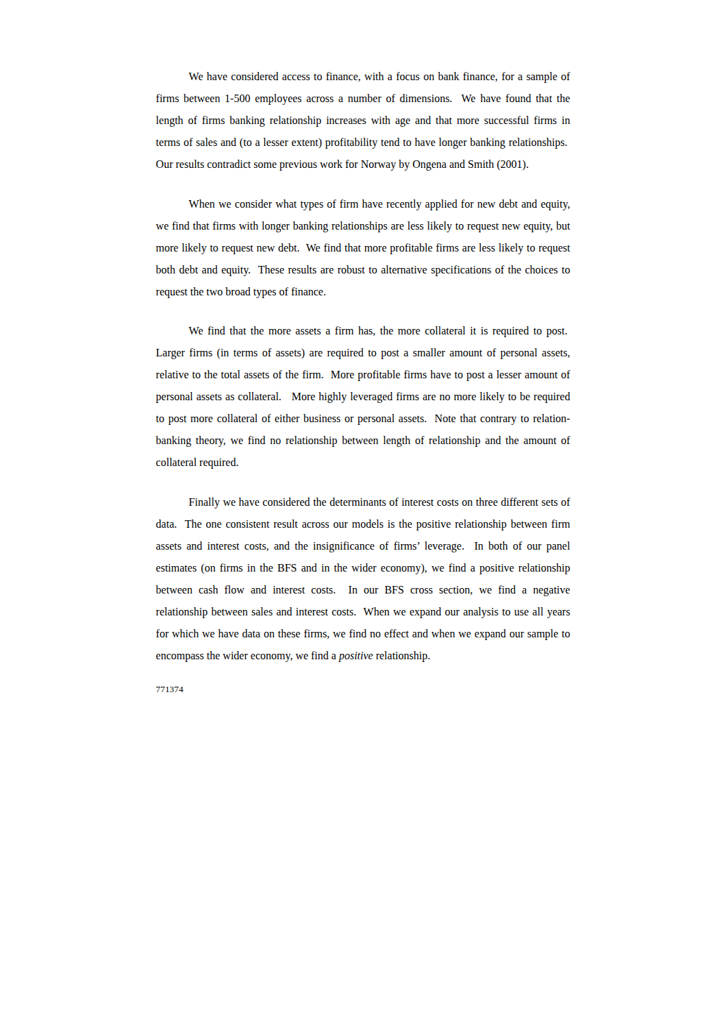We have considered access to finance, with a focus on bank finance, for a sample of firms between 1-500 employees across a number of dimensions. We have found that the length of firms banking relationship increases with age and that more successful firms in terms of sales and (to a lesser extent) profitability tend to have longer banking relationships. Our results contradict some previous work for Norway by Ongena and Smith (2001).
When we consider what types of firm have recently applied for new debt and equity, we find that firms with longer banking relationships are less likely to request new equity, but more likely to request new debt. We find that more profitable firms are less likely to request both debt and equity. These results are robust to alternative specifications of the choices to request the two broad types of finance.
We find that the more assets a firm has, the more collateral it is required to post. Larger firms (in terms of assets) are required to post a smaller amount of personal assets, relative to the total assets of the firm. More profitable firms have to post a lesser amount of personal assets as collateral. More highly leveraged firms are no more likely to be required to post more collateral of either business or personal assets. Note that contrary to relation-banking theory, we find no relationship between length of relationship and the amount of collateral required.
Finally we have considered the determinants of interest costs on three different sets of data. The one consistent result across our models is the positive relationship between firm assets and interest costs, and the insignificance of firms’ leverage. In both of our panel estimates (on firms in the BFS and in the wider economy), we find a positive relationship between cash flow and interest costs. In our BFS cross section, we find a negative relationship between sales and interest costs. When we expand our analysis to use all years for which we have data on these firms, we find no effect and when we expand our sample to encompass the wider economy, we find a positive relationship.
771374